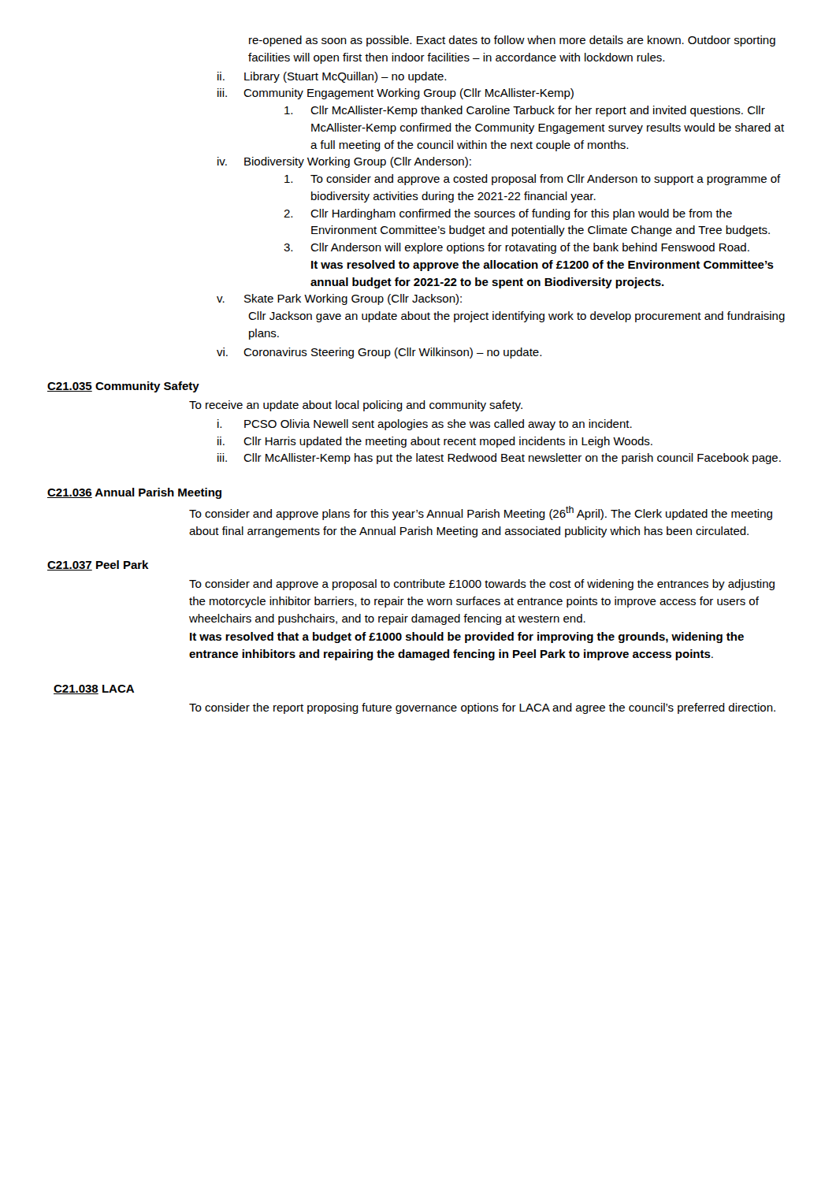re-opened as soon as possible. Exact dates to follow when more details are known. Outdoor sporting facilities will open first then indoor facilities – in accordance with lockdown rules.
ii.
Library (Stuart McQuillan) – no update.
iii.
Community Engagement Working Group (Cllr McAllister-Kemp)
1.
Cllr McAllister-Kemp thanked Caroline Tarbuck for her report and invited questions. Cllr McAllister-Kemp confirmed the Community Engagement survey results would be shared at a full meeting of the council within the next couple of months.
iv.
Biodiversity Working Group (Cllr Anderson):
1.
To consider and approve a costed proposal from Cllr Anderson to support a programme of biodiversity activities during the 2021-22 financial year.
2.
Cllr Hardingham confirmed the sources of funding for this plan would be from the Environment Committee’s budget and potentially the Climate Change and Tree budgets.
3.
Cllr Anderson will explore options for rotavating of the bank behind Fenswood Road.
It was resolved to approve the allocation of £1200 of the Environment Committee’s annual budget for 2021-22 to be spent on Biodiversity projects.
v.
Skate Park Working Group (Cllr Jackson):
Cllr Jackson gave an update about the project identifying work to develop procurement and fundraising plans.
vi.
Coronavirus Steering Group (Cllr Wilkinson) – no update.
C21.035 Community Safety
To receive an update about local policing and community safety.
i.
PCSO Olivia Newell sent apologies as she was called away to an incident.
ii.
Cllr Harris updated the meeting about recent moped incidents in Leigh Woods.
iii.
Cllr McAllister-Kemp has put the latest Redwood Beat newsletter on the parish council Facebook page.
C21.036 Annual Parish Meeting
To consider and approve plans for this year’s Annual Parish Meeting (26th April). The Clerk updated the meeting about final arrangements for the Annual Parish Meeting and associated publicity which has been circulated.
C21.037 Peel Park
To consider and approve a proposal to contribute £1000 towards the cost of widening the entrances by adjusting the motorcycle inhibitor barriers, to repair the worn surfaces at entrance points to improve access for users of wheelchairs and pushchairs, and to repair damaged fencing at western end.
It was resolved that a budget of £1000 should be provided for improving the grounds, widening the entrance inhibitors and repairing the damaged fencing in Peel Park to improve access points.
C21.038 LACA
To consider the report proposing future governance options for LACA and agree the council’s preferred direction.